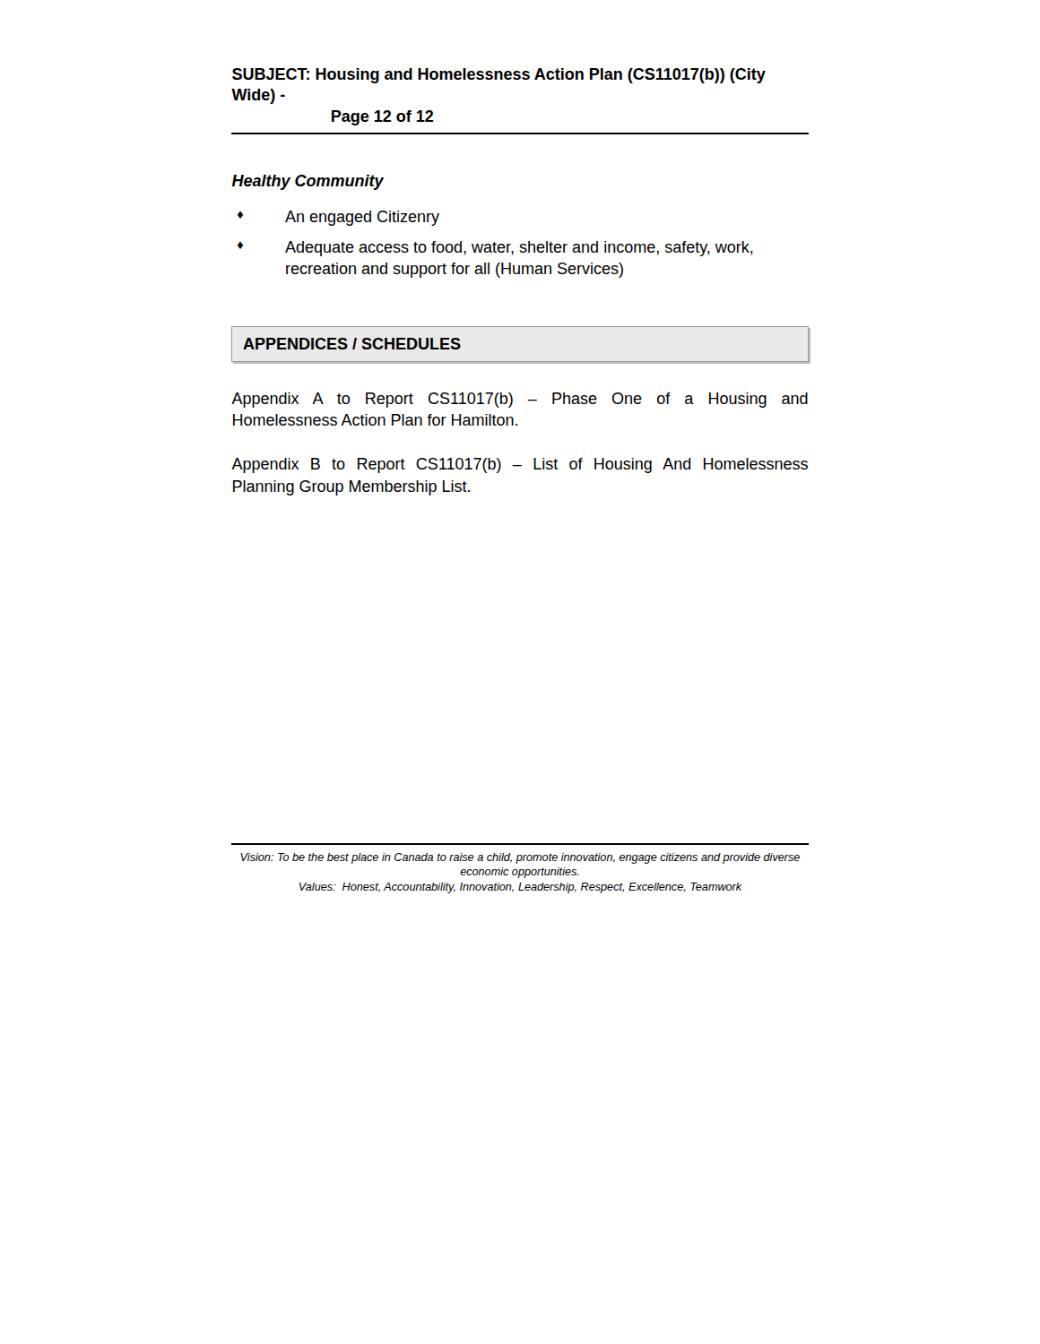SUBJECT: Housing and Homelessness Action Plan (CS11017(b)) (City Wide) - Page 12 of 12
Healthy Community
An engaged Citizenry
Adequate access to food, water, shelter and income, safety, work, recreation and support for all (Human Services)
APPENDICES / SCHEDULES
Appendix A to Report CS11017(b) – Phase One of a Housing and Homelessness Action Plan for Hamilton.
Appendix B to Report CS11017(b) – List of Housing And Homelessness Planning Group Membership List.
Vision: To be the best place in Canada to raise a child, promote innovation, engage citizens and provide diverse economic opportunities.
Values: Honest, Accountability, Innovation, Leadership, Respect, Excellence, Teamwork